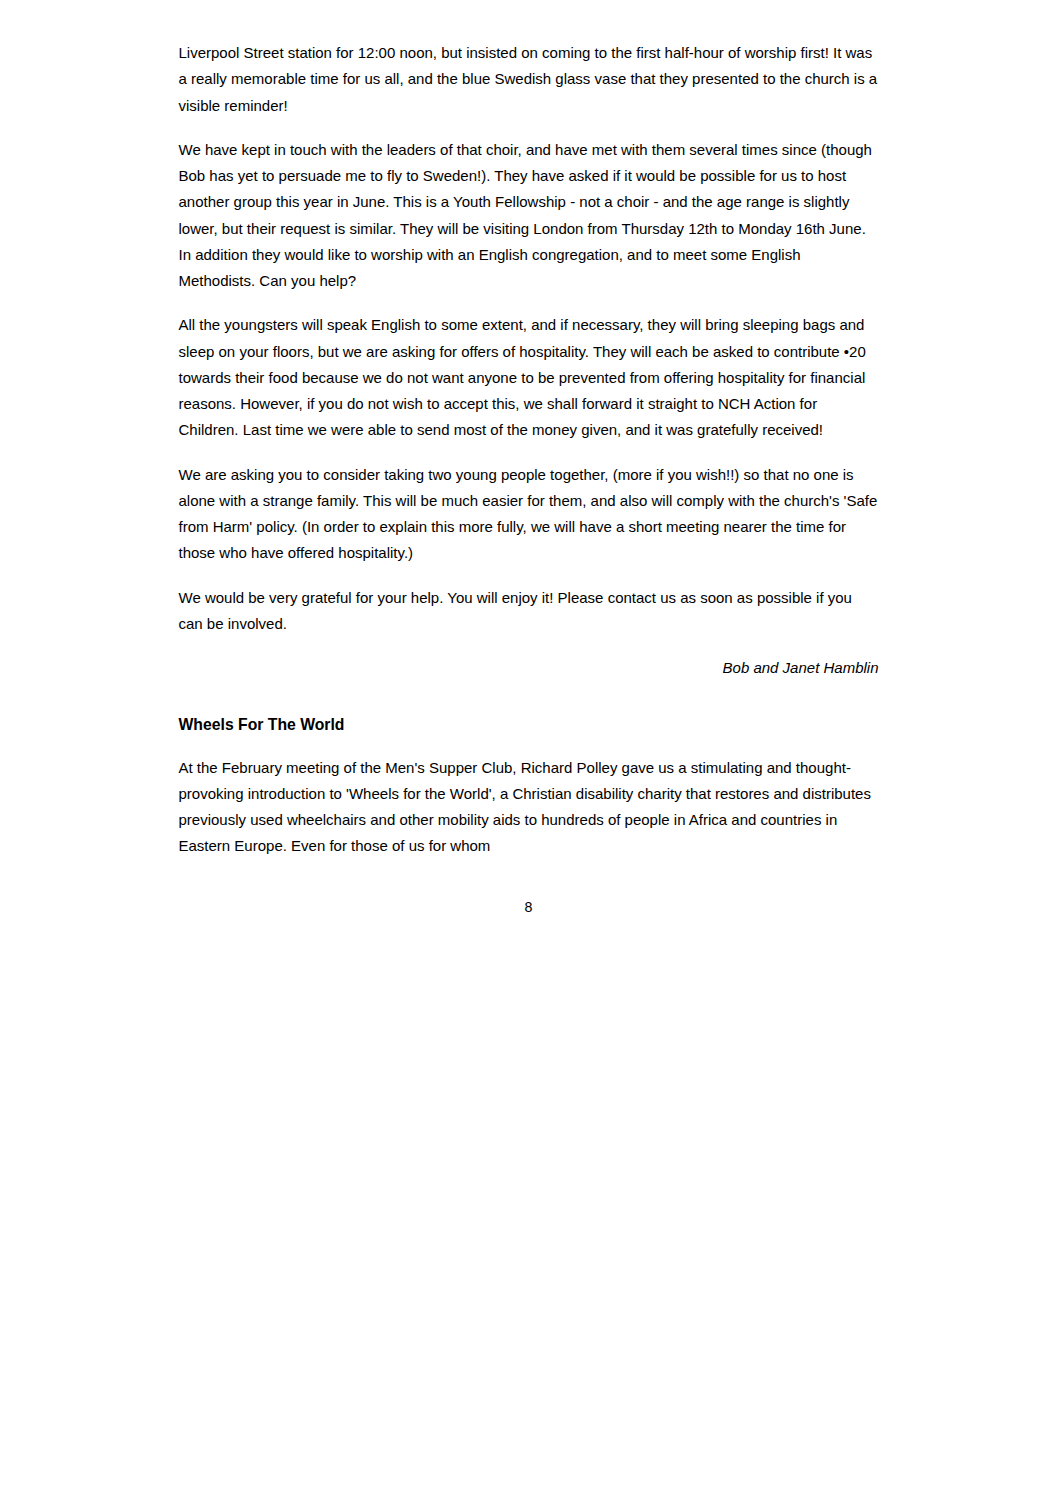Liverpool Street station for 12:00 noon, but insisted on coming to the first half-hour of worship first! It was a really memorable time for us all, and the blue Swedish glass vase that they presented to the church is a visible reminder!
We have kept in touch with the leaders of that choir, and have met with them several times since (though Bob has yet to persuade me to fly to Sweden!). They have asked if it would be possible for us to host another group this year in June. This is a Youth Fellowship - not a choir - and the age range is slightly lower, but their request is similar. They will be visiting London from Thursday 12th to Monday 16th June. In addition they would like to worship with an English congregation, and to meet some English Methodists. Can you help?
All the youngsters will speak English to some extent, and if necessary, they will bring sleeping bags and sleep on your floors, but we are asking for offers of hospitality. They will each be asked to contribute •20 towards their food because we do not want anyone to be prevented from offering hospitality for financial reasons. However, if you do not wish to accept this, we shall forward it straight to NCH Action for Children. Last time we were able to send most of the money given, and it was gratefully received!
We are asking you to consider taking two young people together, (more if you wish!!) so that no one is alone with a strange family. This will be much easier for them, and also will comply with the church's 'Safe from Harm' policy. (In order to explain this more fully, we will have a short meeting nearer the time for those who have offered hospitality.)
We would be very grateful for your help. You will enjoy it! Please contact us as soon as possible if you can be involved.
Bob and Janet Hamblin
Wheels For The World
At the February meeting of the Men's Supper Club, Richard Polley gave us a stimulating and thought-provoking introduction to 'Wheels for the World', a Christian disability charity that restores and distributes previously used wheelchairs and other mobility aids to hundreds of people in Africa and countries in Eastern Europe. Even for those of us for whom
8